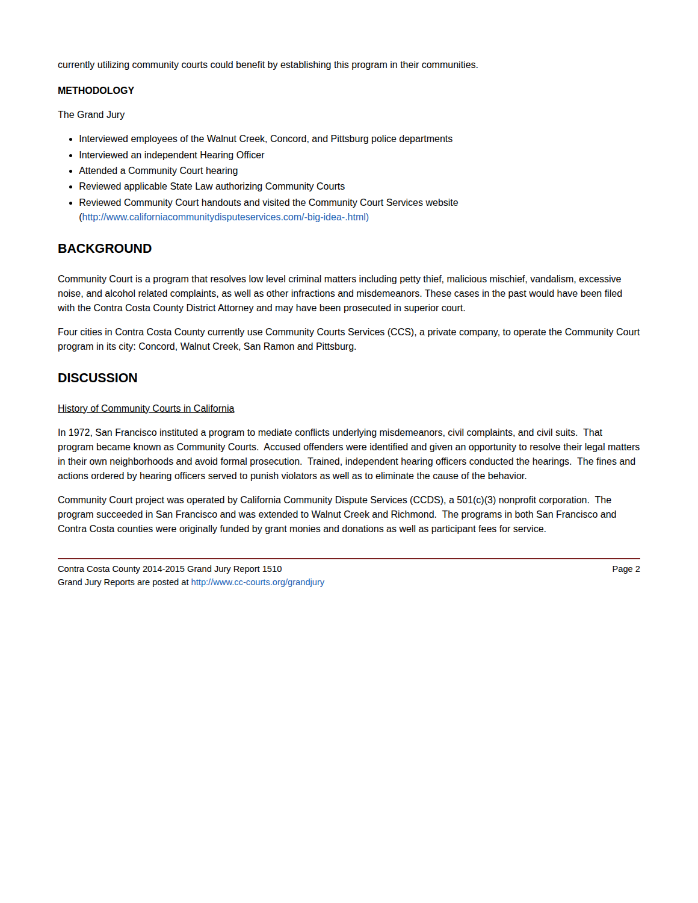currently utilizing community courts could benefit by establishing this program in their communities.
METHODOLOGY
The Grand Jury
Interviewed employees of the Walnut Creek, Concord, and Pittsburg police departments
Interviewed an independent Hearing Officer
Attended a Community Court hearing
Reviewed applicable State Law authorizing Community Courts
Reviewed Community Court handouts and visited the Community Court Services website (http://www.californiacommunitydisputeservices.com/-big-idea-.html)
BACKGROUND
Community Court is a program that resolves low level criminal matters including petty thief, malicious mischief, vandalism, excessive noise, and alcohol related complaints, as well as other infractions and misdemeanors. These cases in the past would have been filed with the Contra Costa County District Attorney and may have been prosecuted in superior court.
Four cities in Contra Costa County currently use Community Courts Services (CCS), a private company, to operate the Community Court program in its city: Concord, Walnut Creek, San Ramon and Pittsburg.
DISCUSSION
History of Community Courts in California
In 1972, San Francisco instituted a program to mediate conflicts underlying misdemeanors, civil complaints, and civil suits. That program became known as Community Courts. Accused offenders were identified and given an opportunity to resolve their legal matters in their own neighborhoods and avoid formal prosecution. Trained, independent hearing officers conducted the hearings. The fines and actions ordered by hearing officers served to punish violators as well as to eliminate the cause of the behavior.
Community Court project was operated by California Community Dispute Services (CCDS), a 501(c)(3) nonprofit corporation. The program succeeded in San Francisco and was extended to Walnut Creek and Richmond. The programs in both San Francisco and Contra Costa counties were originally funded by grant monies and donations as well as participant fees for service.
Contra Costa County 2014-2015 Grand Jury Report 1510
Grand Jury Reports are posted at http://www.cc-courts.org/grandjury
Page 2